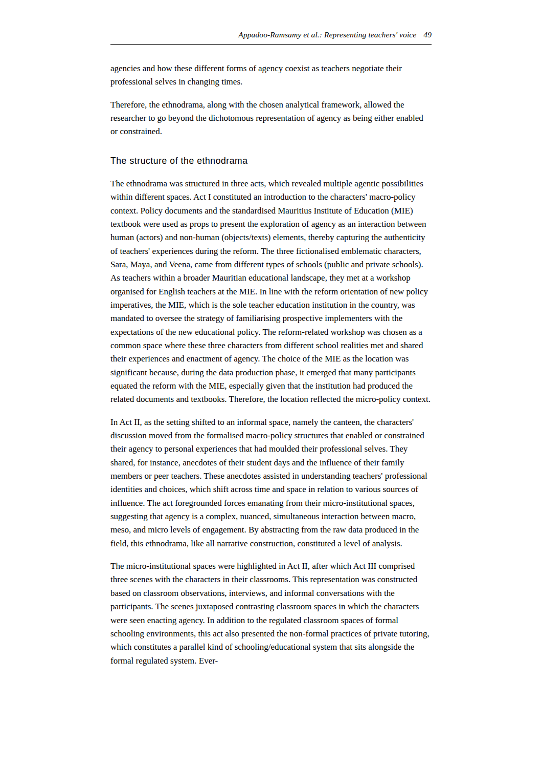Appadoo-Ramsamy et al.: Representing teachers' voice 49
agencies and how these different forms of agency coexist as teachers negotiate their professional selves in changing times.
Therefore, the ethnodrama, along with the chosen analytical framework, allowed the researcher to go beyond the dichotomous representation of agency as being either enabled or constrained.
The structure of the ethnodrama
The ethnodrama was structured in three acts, which revealed multiple agentic possibilities within different spaces. Act I constituted an introduction to the characters' macro-policy context. Policy documents and the standardised Mauritius Institute of Education (MIE) textbook were used as props to present the exploration of agency as an interaction between human (actors) and non-human (objects/texts) elements, thereby capturing the authenticity of teachers' experiences during the reform. The three fictionalised emblematic characters, Sara, Maya, and Veena, came from different types of schools (public and private schools). As teachers within a broader Mauritian educational landscape, they met at a workshop organised for English teachers at the MIE. In line with the reform orientation of new policy imperatives, the MIE, which is the sole teacher education institution in the country, was mandated to oversee the strategy of familiarising prospective implementers with the expectations of the new educational policy. The reform-related workshop was chosen as a common space where these three characters from different school realities met and shared their experiences and enactment of agency. The choice of the MIE as the location was significant because, during the data production phase, it emerged that many participants equated the reform with the MIE, especially given that the institution had produced the related documents and textbooks. Therefore, the location reflected the micro-policy context.
In Act II, as the setting shifted to an informal space, namely the canteen, the characters' discussion moved from the formalised macro-policy structures that enabled or constrained their agency to personal experiences that had moulded their professional selves. They shared, for instance, anecdotes of their student days and the influence of their family members or peer teachers. These anecdotes assisted in understanding teachers' professional identities and choices, which shift across time and space in relation to various sources of influence. The act foregrounded forces emanating from their micro-institutional spaces, suggesting that agency is a complex, nuanced, simultaneous interaction between macro, meso, and micro levels of engagement. By abstracting from the raw data produced in the field, this ethnodrama, like all narrative construction, constituted a level of analysis.
The micro-institutional spaces were highlighted in Act II, after which Act III comprised three scenes with the characters in their classrooms. This representation was constructed based on classroom observations, interviews, and informal conversations with the participants. The scenes juxtaposed contrasting classroom spaces in which the characters were seen enacting agency. In addition to the regulated classroom spaces of formal schooling environments, this act also presented the non-formal practices of private tutoring, which constitutes a parallel kind of schooling/educational system that sits alongside the formal regulated system. Ever-